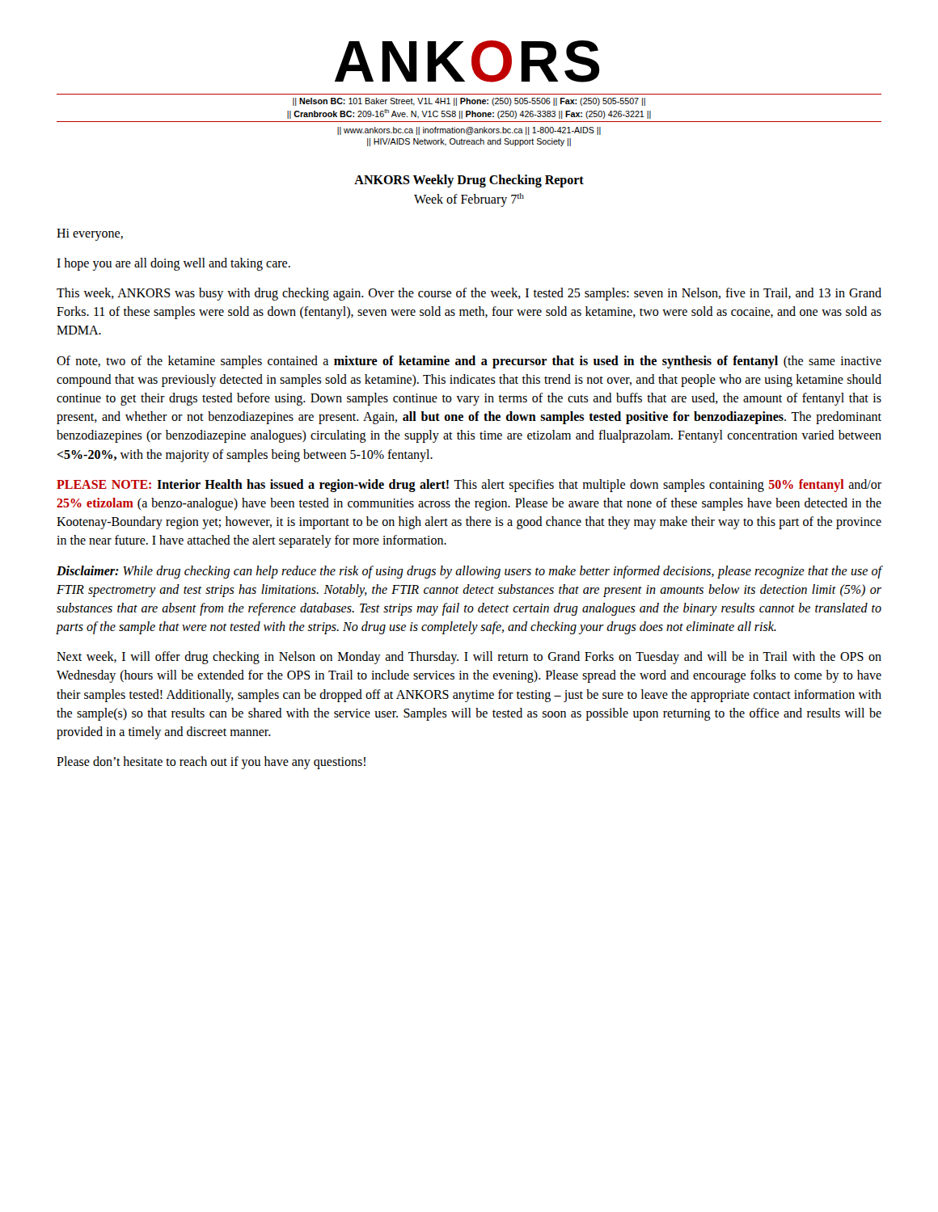ANKORS
|| Nelson BC: 101 Baker Street, V1L 4H1 || Phone: (250) 505-5506 || Fax: (250) 505-5507 ||
|| Cranbrook BC: 209-16th Ave. N, V1C 5S8 || Phone: (250) 426-3383 || Fax: (250) 426-3221 ||
|| www.ankors.bc.ca || inofrmation@ankors.bc.ca || 1-800-421-AIDS ||
|| HIV/AIDS Network, Outreach and Support Society ||
ANKORS Weekly Drug Checking Report
Week of February 7th
Hi everyone,
I hope you are all doing well and taking care.
This week, ANKORS was busy with drug checking again. Over the course of the week, I tested 25 samples: seven in Nelson, five in Trail, and 13 in Grand Forks. 11 of these samples were sold as down (fentanyl), seven were sold as meth, four were sold as ketamine, two were sold as cocaine, and one was sold as MDMA.
Of note, two of the ketamine samples contained a mixture of ketamine and a precursor that is used in the synthesis of fentanyl (the same inactive compound that was previously detected in samples sold as ketamine). This indicates that this trend is not over, and that people who are using ketamine should continue to get their drugs tested before using. Down samples continue to vary in terms of the cuts and buffs that are used, the amount of fentanyl that is present, and whether or not benzodiazepines are present. Again, all but one of the down samples tested positive for benzodiazepines. The predominant benzodiazepines (or benzodiazepine analogues) circulating in the supply at this time are etizolam and flualprazolam. Fentanyl concentration varied between <5%-20%, with the majority of samples being between 5-10% fentanyl.
PLEASE NOTE: Interior Health has issued a region-wide drug alert! This alert specifies that multiple down samples containing 50% fentanyl and/or 25% etizolam (a benzo-analogue) have been tested in communities across the region. Please be aware that none of these samples have been detected in the Kootenay-Boundary region yet; however, it is important to be on high alert as there is a good chance that they may make their way to this part of the province in the near future. I have attached the alert separately for more information.
Disclaimer: While drug checking can help reduce the risk of using drugs by allowing users to make better informed decisions, please recognize that the use of FTIR spectrometry and test strips has limitations. Notably, the FTIR cannot detect substances that are present in amounts below its detection limit (5%) or substances that are absent from the reference databases. Test strips may fail to detect certain drug analogues and the binary results cannot be translated to parts of the sample that were not tested with the strips. No drug use is completely safe, and checking your drugs does not eliminate all risk.
Next week, I will offer drug checking in Nelson on Monday and Thursday. I will return to Grand Forks on Tuesday and will be in Trail with the OPS on Wednesday (hours will be extended for the OPS in Trail to include services in the evening). Please spread the word and encourage folks to come by to have their samples tested! Additionally, samples can be dropped off at ANKORS anytime for testing – just be sure to leave the appropriate contact information with the sample(s) so that results can be shared with the service user. Samples will be tested as soon as possible upon returning to the office and results will be provided in a timely and discreet manner.
Please don’t hesitate to reach out if you have any questions!